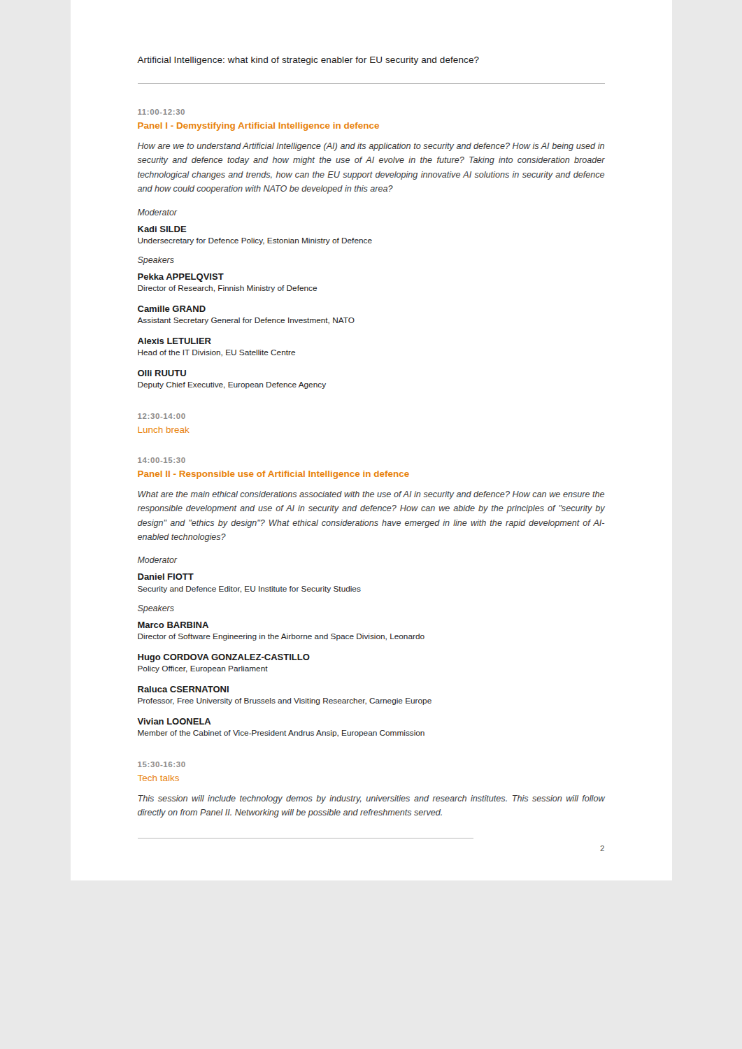Artificial Intelligence: what kind of strategic enabler for EU security and defence?
11:00-12:30
Panel I - Demystifying Artificial Intelligence in defence
How are we to understand Artificial Intelligence (AI) and its application to security and defence? How is AI being used in security and defence today and how might the use of AI evolve in the future? Taking into consideration broader technological changes and trends, how can the EU support developing innovative AI solutions in security and defence and how could cooperation with NATO be developed in this area?
Moderator
Kadi SILDE
Undersecretary for Defence Policy, Estonian Ministry of Defence
Speakers
Pekka APPELQVIST
Director of Research, Finnish Ministry of Defence
Camille GRAND
Assistant Secretary General for Defence Investment, NATO
Alexis LETULIER
Head of the IT Division, EU Satellite Centre
Olli RUUTU
Deputy Chief Executive, European Defence Agency
12:30-14:00
Lunch break
14:00-15:30
Panel II - Responsible use of Artificial Intelligence in defence
What are the main ethical considerations associated with the use of AI in security and defence? How can we ensure the responsible development and use of AI in security and defence? How can we abide by the principles of "security by design" and "ethics by design"? What ethical considerations have emerged in line with the rapid development of AI-enabled technologies?
Moderator
Daniel FIOTT
Security and Defence Editor, EU Institute for Security Studies
Speakers
Marco BARBINA
Director of Software Engineering in the Airborne and Space Division, Leonardo
Hugo CORDOVA GONZALEZ-CASTILLO
Policy Officer, European Parliament
Raluca CSERNATONI
Professor, Free University of Brussels and Visiting Researcher, Carnegie Europe
Vivian LOONELA
Member of the Cabinet of Vice-President Andrus Ansip, European Commission
15:30-16:30
Tech talks
This session will include technology demos by industry, universities and research institutes. This session will follow directly on from Panel II. Networking will be possible and refreshments served.
2